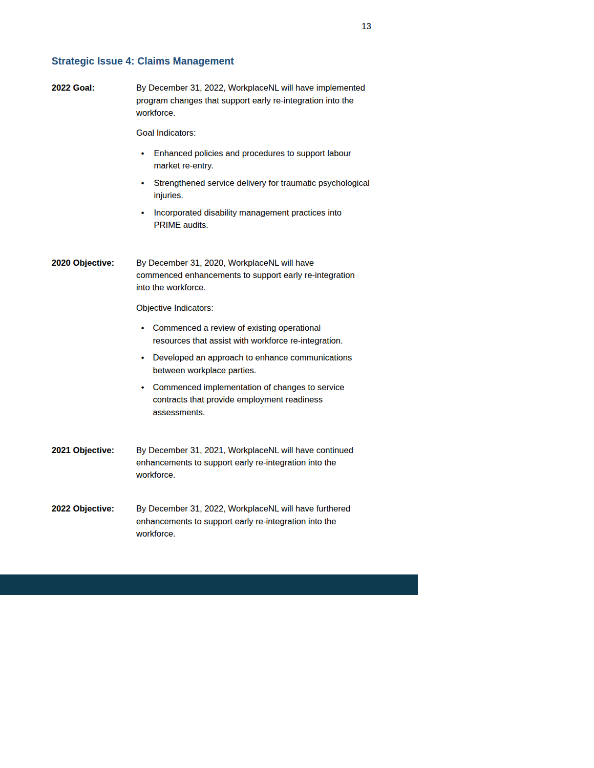13
Strategic Issue 4: Claims Management
2022 Goal:
By December 31, 2022, WorkplaceNL will have implemented program changes that support early re-integration into the workforce.
Goal Indicators:
Enhanced policies and procedures to support labour market re-entry.
Strengthened service delivery for traumatic psychological injuries.
Incorporated disability management practices into PRIME audits.
2020 Objective:
By December 31, 2020, WorkplaceNL will have commenced enhancements to support early re-integration into the workforce.
Objective Indicators:
Commenced a review of existing operational resources that assist with workforce re-integration.
Developed an approach to enhance communications between workplace parties.
Commenced implementation of changes to service contracts that provide employment readiness assessments.
2021 Objective:
By December 31, 2021, WorkplaceNL will have continued enhancements to support early re-integration into the workforce.
2022 Objective:
By December 31, 2022, WorkplaceNL will have furthered enhancements to support early re-integration into the workforce.